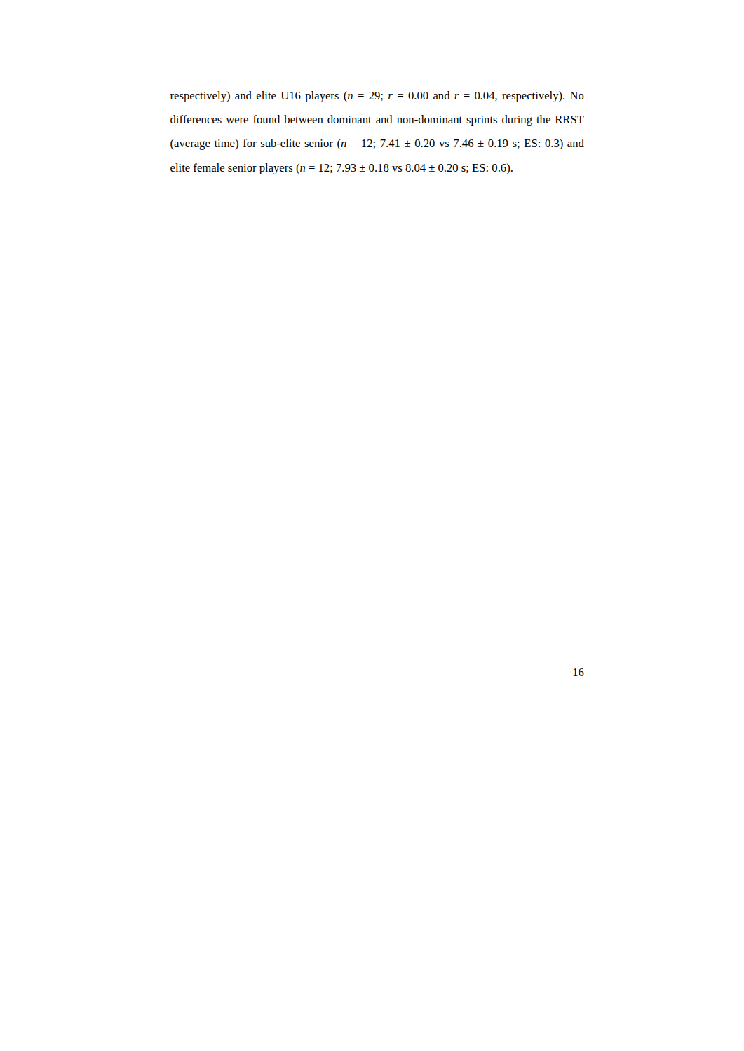respectively) and elite U16 players (n = 29; r = 0.00 and r = 0.04, respectively). No differences were found between dominant and non-dominant sprints during the RRST (average time) for sub-elite senior (n = 12; 7.41 ± 0.20 vs 7.46 ± 0.19 s; ES: 0.3) and elite female senior players (n = 12; 7.93 ± 0.18 vs 8.04 ± 0.20 s; ES: 0.6).
16